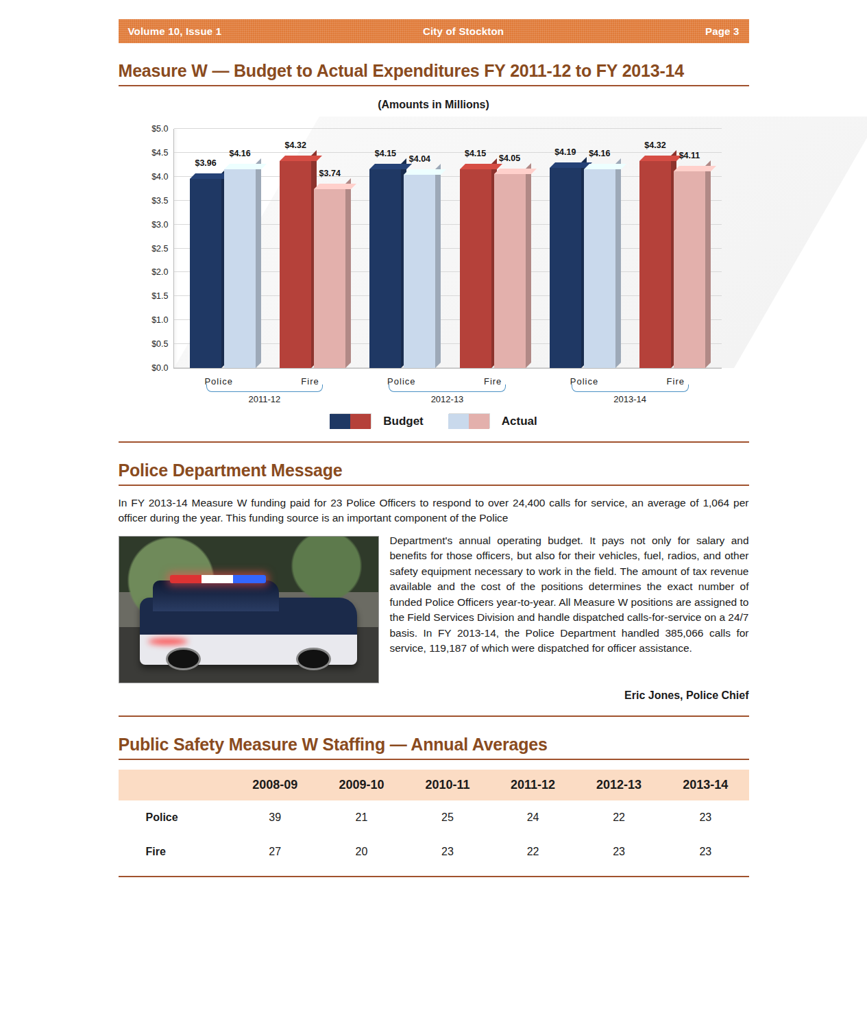Volume 10, Issue 1 City of Stockton Page 3
Measure W — Budget to Actual Expenditures FY 2011-12 to FY 2013-14
(Amounts in Millions)
$5.0
$4.5
$4.0
$3.5
$3.0
$2.5
$2.0
$1.5
$1.0
$0.5
$0.0
$3.96
$4.16
$4.32
$3.74
$4.15
$4.04
$4.15
$4.05
$4.19
$4.16
$4.32
$4.11
Police
Fire
Police
Fire
Police
Fire
2011-12
2012-13
2013-14
Budget Actual
Police Department Message
In FY 2013-14 Measure W funding paid for 23 Police Officers to respond to over 24,400 calls for service, an average of 1,064 per officer during the year. This funding source is an important component of the Police
Department's annual operating budget. It pays not only for salary and benefits for those officers, but also for their vehicles, fuel, radios, and other safety equipment necessary to work in the field. The amount of tax revenue available and the cost of the positions determines the exact number of funded Police Officers year-to-year. All Measure W positions are assigned to the Field Services Division and handle dispatched calls-for-service on a 24/7 basis. In FY 2013-14, the Police Department handled 385,066 calls for service, 119,187 of which were dispatched for officer assistance.
Eric Jones, Police Chief
Public Safety Measure W Staffing — Annual Averages
| | 2008-09 | 2009-10 | 2010-11 | 2011-12 | 2012-13 | 2013-14 |
| --- | --- | --- | --- | --- | --- | --- |
| Police | 39 | 21 | 25 | 24 | 22 | 23 |
| Fire | 27 | 20 | 23 | 22 | 23 | 23 |